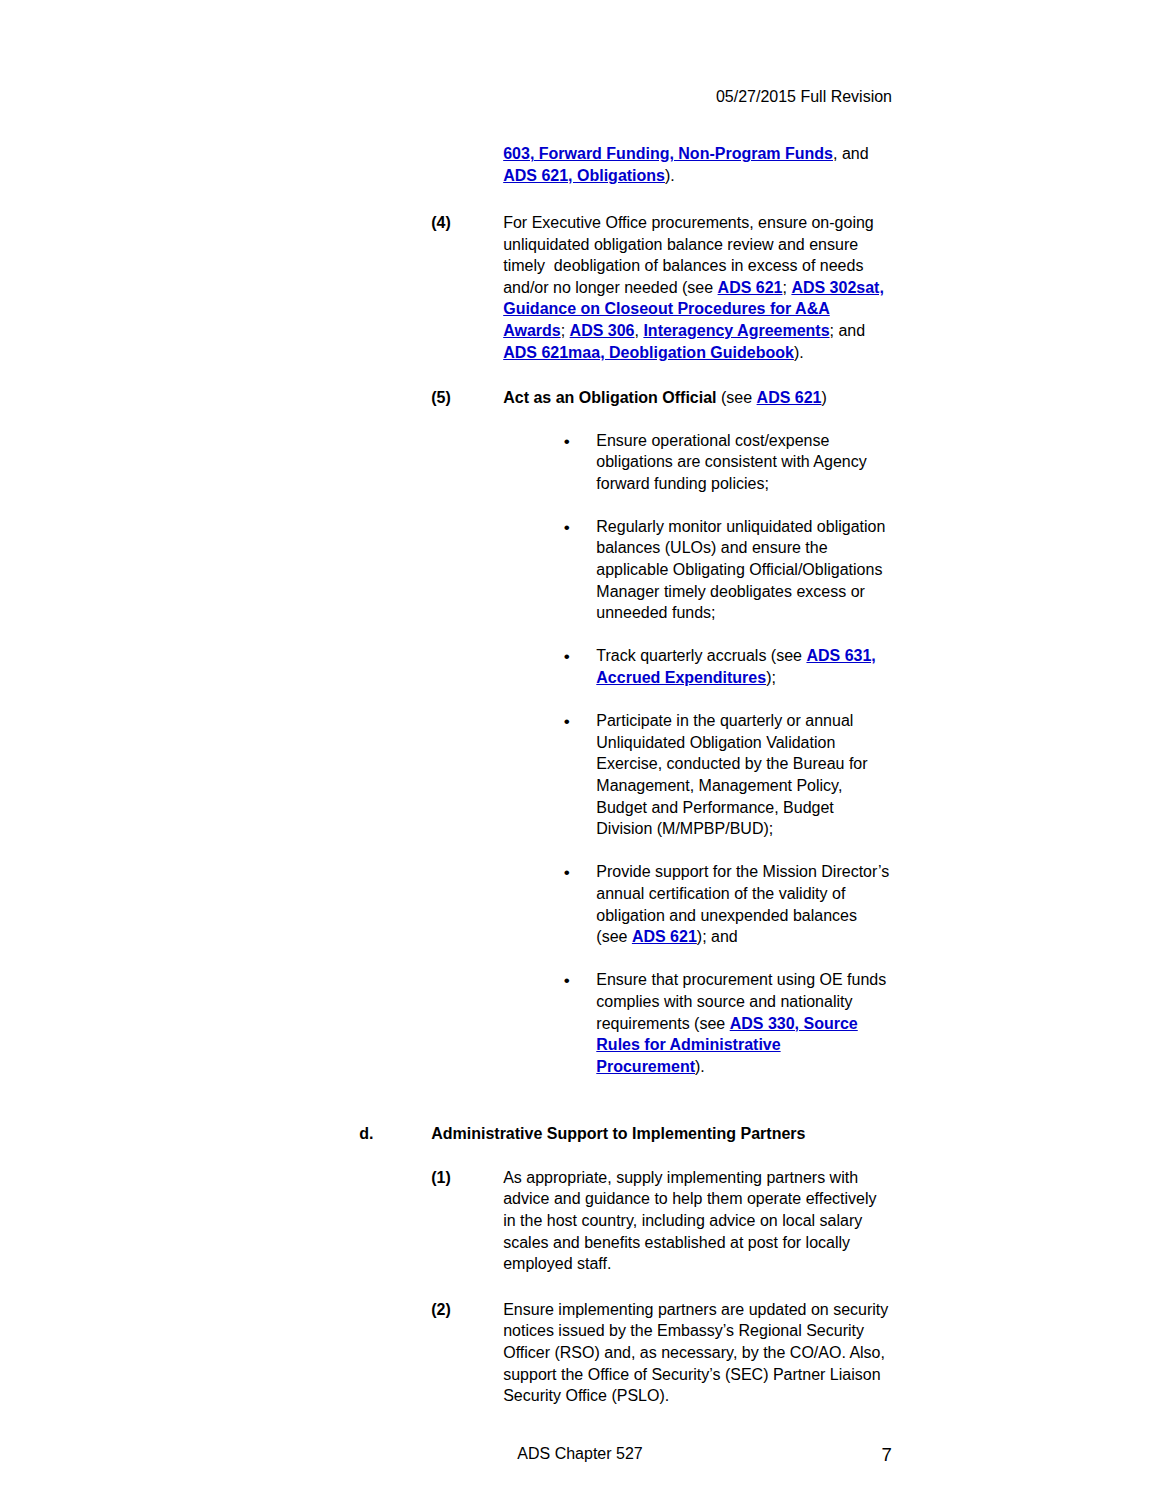05/27/2015 Full Revision
603, Forward Funding, Non-Program Funds, and ADS 621, Obligations).
(4)
For Executive Office procurements, ensure on-going unliquidated obligation balance review and ensure timely deobligation of balances in excess of needs and/or no longer needed (see ADS 621; ADS 302sat, Guidance on Closeout Procedures for A&A Awards; ADS 306, Interagency Agreements; and ADS 621maa, Deobligation Guidebook).
(5)
Act as an Obligation Official (see ADS 621)
Ensure operational cost/expense obligations are consistent with Agency forward funding policies;
Regularly monitor unliquidated obligation balances (ULOs) and ensure the applicable Obligating Official/Obligations Manager timely deobligates excess or unneeded funds;
Track quarterly accruals (see ADS 631, Accrued Expenditures);
Participate in the quarterly or annual Unliquidated Obligation Validation Exercise, conducted by the Bureau for Management, Management Policy, Budget and Performance, Budget Division (M/MPBP/BUD);
Provide support for the Mission Director’s annual certification of the validity of obligation and unexpended balances (see ADS 621); and
Ensure that procurement using OE funds complies with source and nationality requirements (see ADS 330, Source Rules for Administrative Procurement).
d.
Administrative Support to Implementing Partners
(1)
As appropriate, supply implementing partners with advice and guidance to help them operate effectively in the host country, including advice on local salary scales and benefits established at post for locally employed staff.
(2)
Ensure implementing partners are updated on security notices issued by the Embassy’s Regional Security Officer (RSO) and, as necessary, by the CO/AO. Also, support the Office of Security’s (SEC) Partner Liaison Security Office (PSLO).
ADS Chapter 527
7